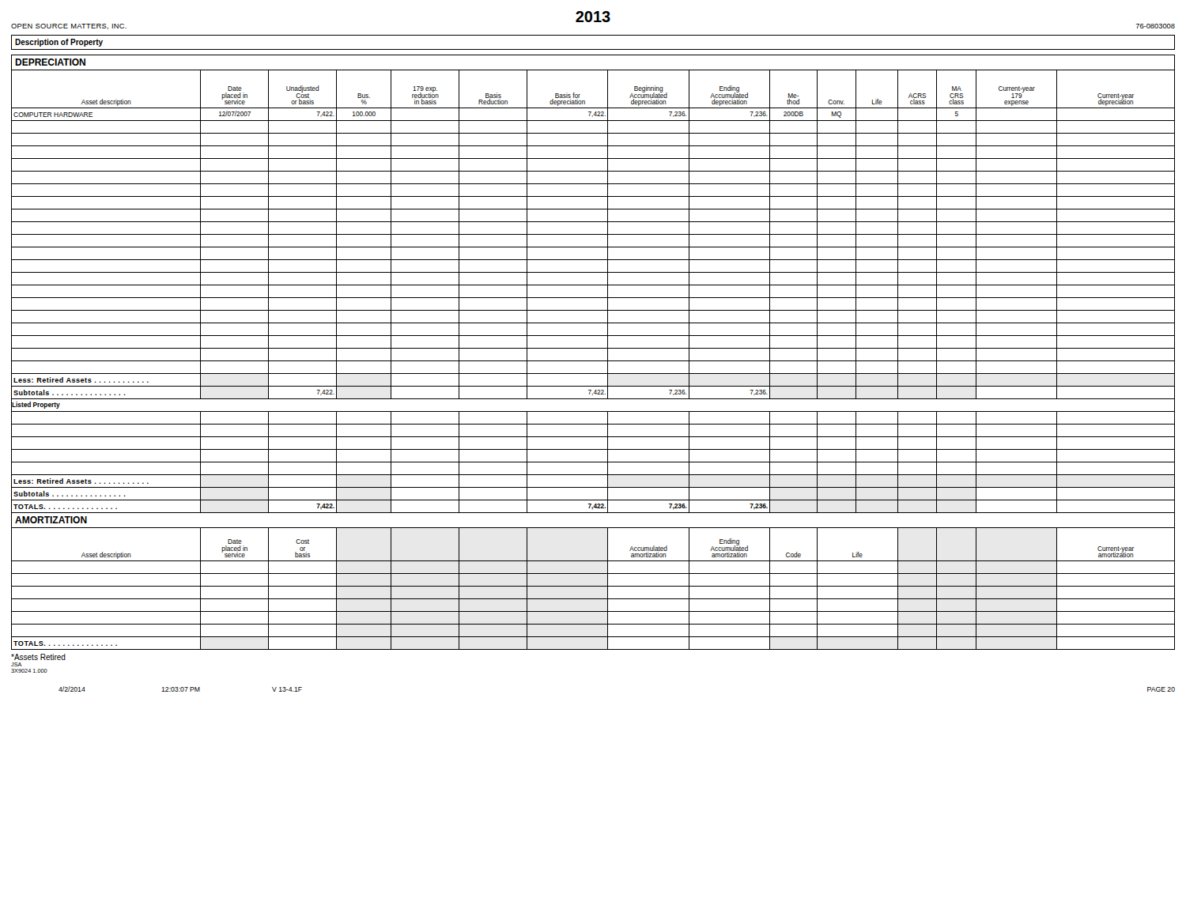2013
OPEN SOURCE MATTERS, INC.
76-0803008
Description of Property
DEPRECIATION
| Asset description | Date placed in service | Unadjusted Cost or basis | Bus. % | 179 exp. reduction in basis | Basis Reduction | Basis for depreciation | Beginning Accumulated depreciation | Ending Accumulated depreciation | Me- thod | Conv. | Life | ACRS class | MA CRS class | Current-year 179 expense | Current-year depreciation |
| --- | --- | --- | --- | --- | --- | --- | --- | --- | --- | --- | --- | --- | --- | --- | --- |
| COMPUTER HARDWARE | 12/07/2007 | 7,422. | 100.000 | | | 7,422. | 7,236. | 7,236. | 200DB | MQ | | | 5 | | |
| Less: Retired Assets . . . . . . . . . . . . | | | | | | | | | | | | | | | |
| Subtotals . . . . . . . . . . . . . . . . | | 7,422. | | | | 7,422. | 7,236. | 7,236. | | | | | | | |
| Listed Property |
| Less: Retired Assets . . . . . . . . . . . . | | | | | | | | | | | | | | | |
| Subtotals . . . . . . . . . . . . . . . . | | | | | | | | | | | | | | | |
| TOTALS. . . . . . . . . . . . . . . . | | 7,422. | | | | 7,422. | 7,236. | 7,236. | | | | | | | |
AMORTIZATION
| Asset description | Date placed in service | Cost or basis | | | | | Accumulated amortization | Ending Accumulated amortization | Code | Life | | | | Current-year amortization |
| --- | --- | --- | --- | --- | --- | --- | --- | --- | --- | --- | --- | --- | --- | --- |
| TOTALS. . . . . . . . . . . . . . . . | | | | | | | | | | | | | | |
*Assets Retired
JSA
3X9024 1.000
4/2/2014 12:03:07 PM V 13-4.1F PAGE 20